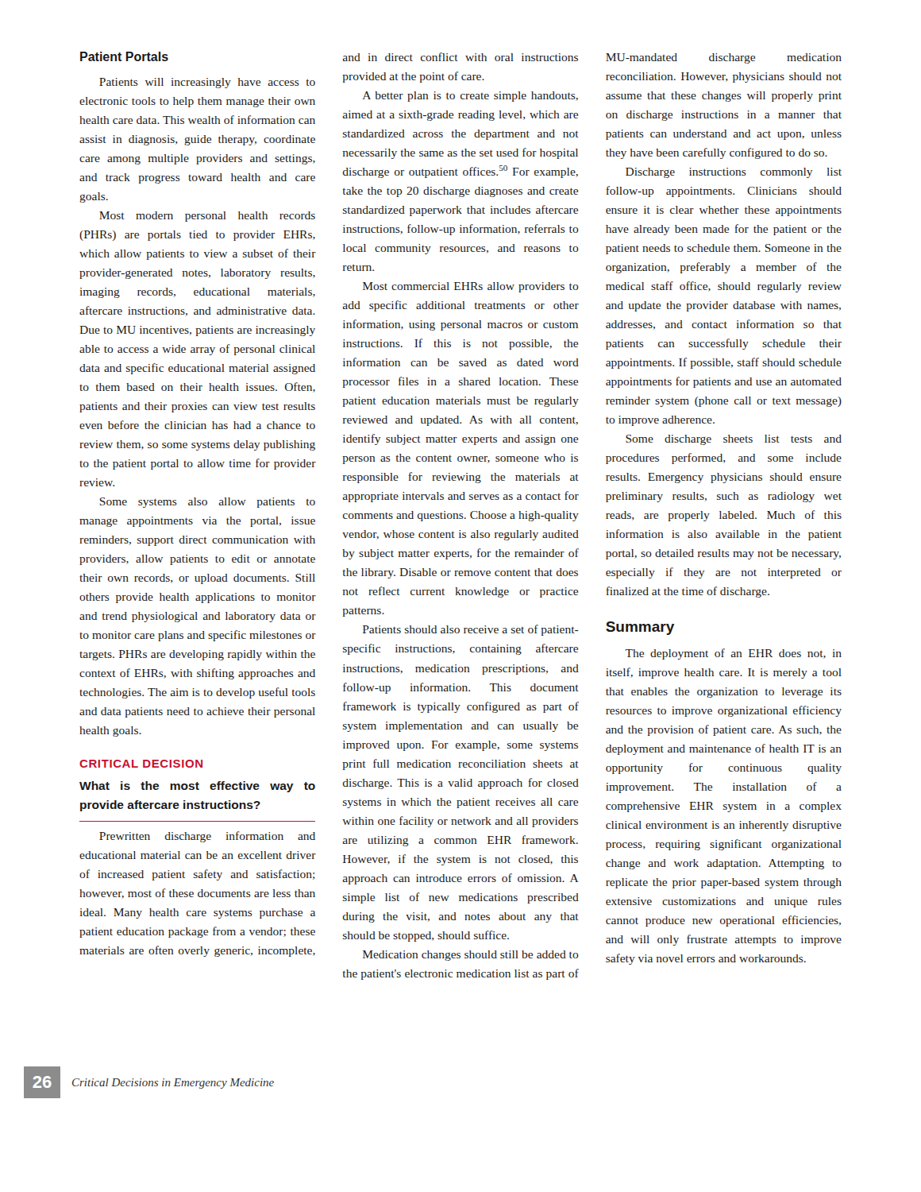Patient Portals
Patients will increasingly have access to electronic tools to help them manage their own health care data. This wealth of information can assist in diagnosis, guide therapy, coordinate care among multiple providers and settings, and track progress toward health and care goals.
Most modern personal health records (PHRs) are portals tied to provider EHRs, which allow patients to view a subset of their provider-generated notes, laboratory results, imaging records, educational materials, aftercare instructions, and administrative data. Due to MU incentives, patients are increasingly able to access a wide array of personal clinical data and specific educational material assigned to them based on their health issues. Often, patients and their proxies can view test results even before the clinician has had a chance to review them, so some systems delay publishing to the patient portal to allow time for provider review.
Some systems also allow patients to manage appointments via the portal, issue reminders, support direct communication with providers, allow patients to edit or annotate their own records, or upload documents. Still others provide health applications to monitor and trend physiological and laboratory data or to monitor care plans and specific milestones or targets. PHRs are developing rapidly within the context of EHRs, with shifting approaches and technologies. The aim is to develop useful tools and data patients need to achieve their personal health goals.
CRITICAL DECISION
What is the most effective way to provide aftercare instructions?
Prewritten discharge information and educational material can be an excellent driver of increased patient safety and satisfaction; however, most of these documents are less than ideal. Many health care systems purchase a patient education package from a vendor; these materials are often overly generic, incomplete, and in direct conflict with oral instructions provided at the point of care.
A better plan is to create simple handouts, aimed at a sixth-grade reading level, which are standardized across the department and not necessarily the same as the set used for hospital discharge or outpatient offices.50 For example, take the top 20 discharge diagnoses and create standardized paperwork that includes aftercare instructions, follow-up information, referrals to local community resources, and reasons to return.
Most commercial EHRs allow providers to add specific additional treatments or other information, using personal macros or custom instructions. If this is not possible, the information can be saved as dated word processor files in a shared location. These patient education materials must be regularly reviewed and updated. As with all content, identify subject matter experts and assign one person as the content owner, someone who is responsible for reviewing the materials at appropriate intervals and serves as a contact for comments and questions. Choose a high-quality vendor, whose content is also regularly audited by subject matter experts, for the remainder of the library. Disable or remove content that does not reflect current knowledge or practice patterns.
Patients should also receive a set of patient-specific instructions, containing aftercare instructions, medication prescriptions, and follow-up information. This document framework is typically configured as part of system implementation and can usually be improved upon. For example, some systems print full medication reconciliation sheets at discharge. This is a valid approach for closed systems in which the patient receives all care within one facility or network and all providers are utilizing a common EHR framework. However, if the system is not closed, this approach can introduce errors of omission. A simple list of new medications prescribed during the visit, and notes about any that should be stopped, should suffice.
Medication changes should still be added to the patient's electronic medication list as part of MU-mandated discharge medication reconciliation. However, physicians should not assume that these changes will properly print on discharge instructions in a manner that patients can understand and act upon, unless they have been carefully configured to do so.
Discharge instructions commonly list follow-up appointments. Clinicians should ensure it is clear whether these appointments have already been made for the patient or the patient needs to schedule them. Someone in the organization, preferably a member of the medical staff office, should regularly review and update the provider database with names, addresses, and contact information so that patients can successfully schedule their appointments. If possible, staff should schedule appointments for patients and use an automated reminder system (phone call or text message) to improve adherence.
Some discharge sheets list tests and procedures performed, and some include results. Emergency physicians should ensure preliminary results, such as radiology wet reads, are properly labeled. Much of this information is also available in the patient portal, so detailed results may not be necessary, especially if they are not interpreted or finalized at the time of discharge.
Summary
The deployment of an EHR does not, in itself, improve health care. It is merely a tool that enables the organization to leverage its resources to improve organizational efficiency and the provision of patient care. As such, the deployment and maintenance of health IT is an opportunity for continuous quality improvement. The installation of a comprehensive EHR system in a complex clinical environment is an inherently disruptive process, requiring significant organizational change and work adaptation. Attempting to replicate the prior paper-based system through extensive customizations and unique rules cannot produce new operational efficiencies, and will only frustrate attempts to improve safety via novel errors and workarounds.
26
Critical Decisions in Emergency Medicine